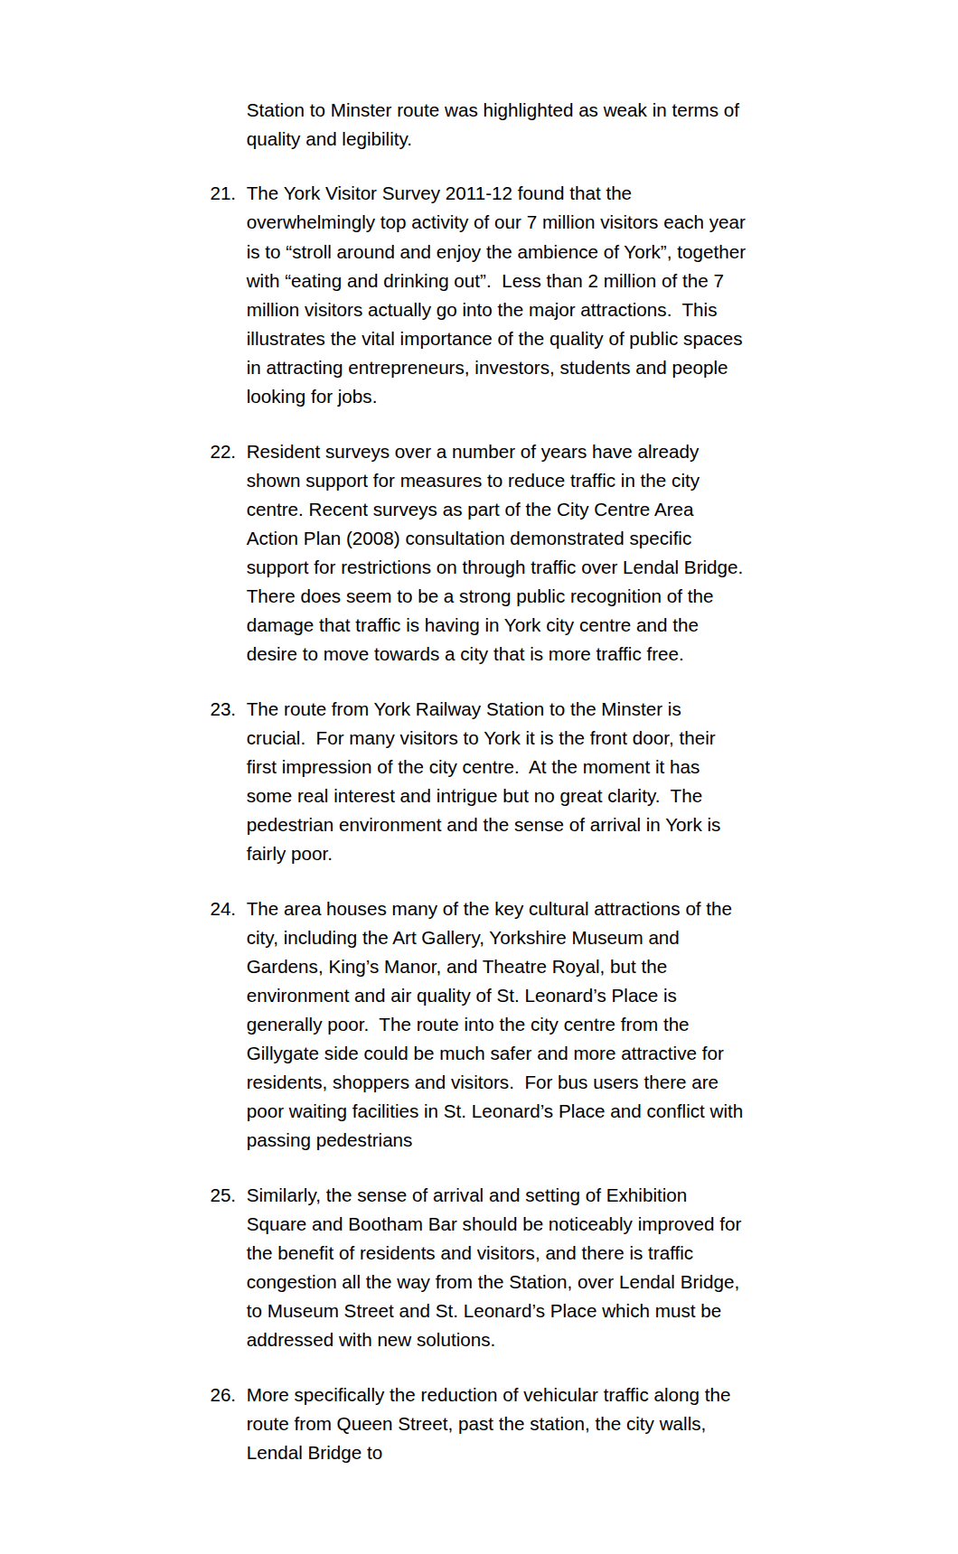Station to Minster route was highlighted as weak in terms of quality and legibility.
21. The York Visitor Survey 2011-12 found that the overwhelmingly top activity of our 7 million visitors each year is to “stroll around and enjoy the ambience of York”, together with “eating and drinking out”. Less than 2 million of the 7 million visitors actually go into the major attractions. This illustrates the vital importance of the quality of public spaces in attracting entrepreneurs, investors, students and people looking for jobs.
22. Resident surveys over a number of years have already shown support for measures to reduce traffic in the city centre. Recent surveys as part of the City Centre Area Action Plan (2008) consultation demonstrated specific support for restrictions on through traffic over Lendal Bridge. There does seem to be a strong public recognition of the damage that traffic is having in York city centre and the desire to move towards a city that is more traffic free.
23. The route from York Railway Station to the Minster is crucial. For many visitors to York it is the front door, their first impression of the city centre. At the moment it has some real interest and intrigue but no great clarity. The pedestrian environment and the sense of arrival in York is fairly poor.
24. The area houses many of the key cultural attractions of the city, including the Art Gallery, Yorkshire Museum and Gardens, King’s Manor, and Theatre Royal, but the environment and air quality of St. Leonard’s Place is generally poor. The route into the city centre from the Gillygate side could be much safer and more attractive for residents, shoppers and visitors. For bus users there are poor waiting facilities in St. Leonard’s Place and conflict with passing pedestrians
25. Similarly, the sense of arrival and setting of Exhibition Square and Bootham Bar should be noticeably improved for the benefit of residents and visitors, and there is traffic congestion all the way from the Station, over Lendal Bridge, to Museum Street and St. Leonard’s Place which must be addressed with new solutions.
26. More specifically the reduction of vehicular traffic along the route from Queen Street, past the station, the city walls, Lendal Bridge to